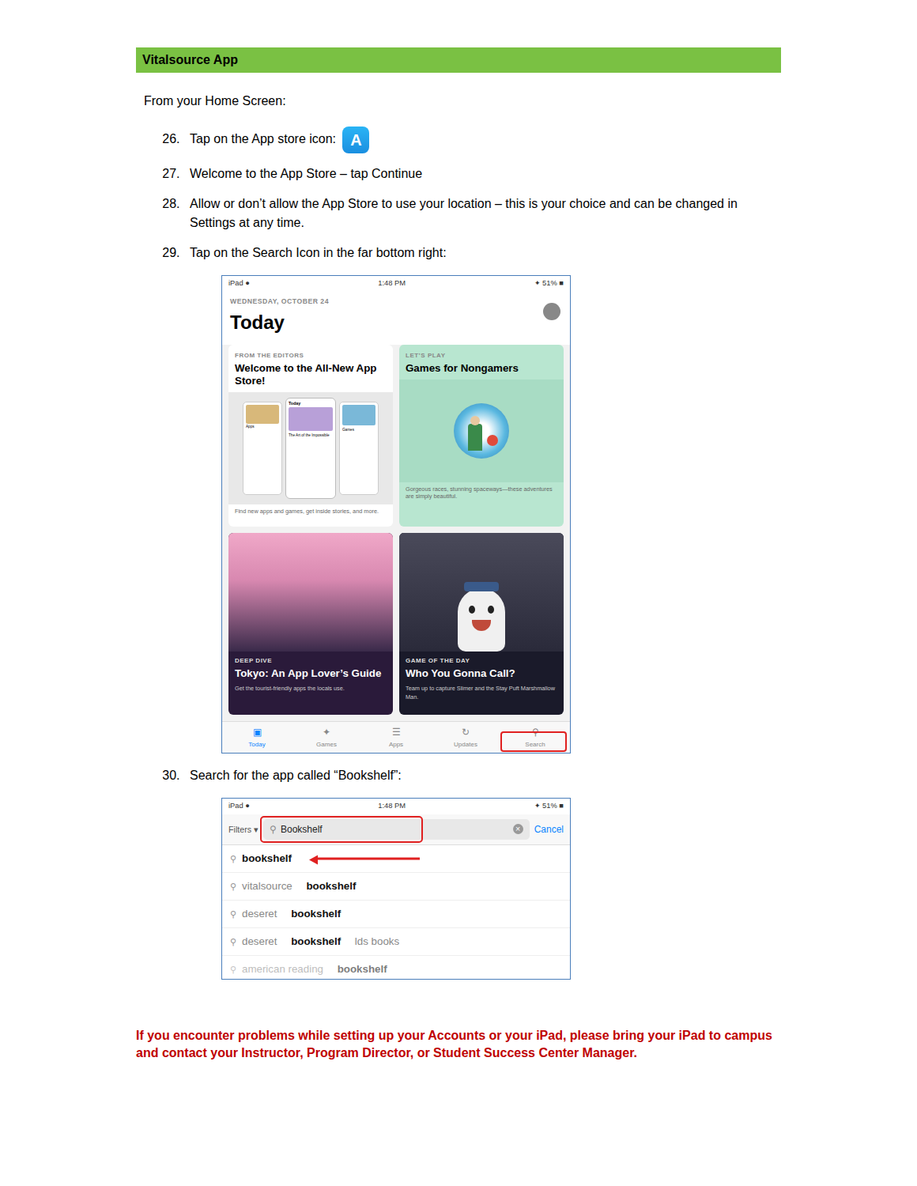Vitalsource App
From your Home Screen:
Tap on the App store icon:
Welcome to the App Store – tap Continue
Allow or don’t allow the App Store to use your location – this is your choice and can be changed in Settings at any time.
Tap on the Search Icon in the far bottom right:
iPad ● 1:48 PM ✦ 51% ■
WEDNESDAY, OCTOBER 24
Today
FROM THE EDITORS
Welcome to the All-New App Store!
Apps
Today
The Art of the Impossible
Games
Find new apps and games, get inside stories, and more.
LET’S PLAY
Games for Nongamers
Gorgeous races, stunning spaceways—these adventures are simply beautiful.
DEEP DIVE
Tokyo: An App Lover’s Guide
Get the tourist-friendly apps the locals use.
GAME OF THE DAY
Who You Gonna Call?
Team up to capture Slimer and the Stay Puft Marshmallow Man.
▣Today
✦Games
☰Apps
↻Updates
⚲Search
Search for the app called “Bookshelf”:
iPad ● 1:48 PM ✦ 51% ■
Filters ▾
⚲ Bookshelf ×
Cancel
⚲ bookshelf
⚲ vitalsource bookshelf
⚲ deseret bookshelf
⚲ deseret bookshelf lds books
⚲ american reading bookshelf
If you encounter problems while setting up your Accounts or your iPad, please bring your iPad to campus and contact your Instructor, Program Director, or Student Success Center Manager.